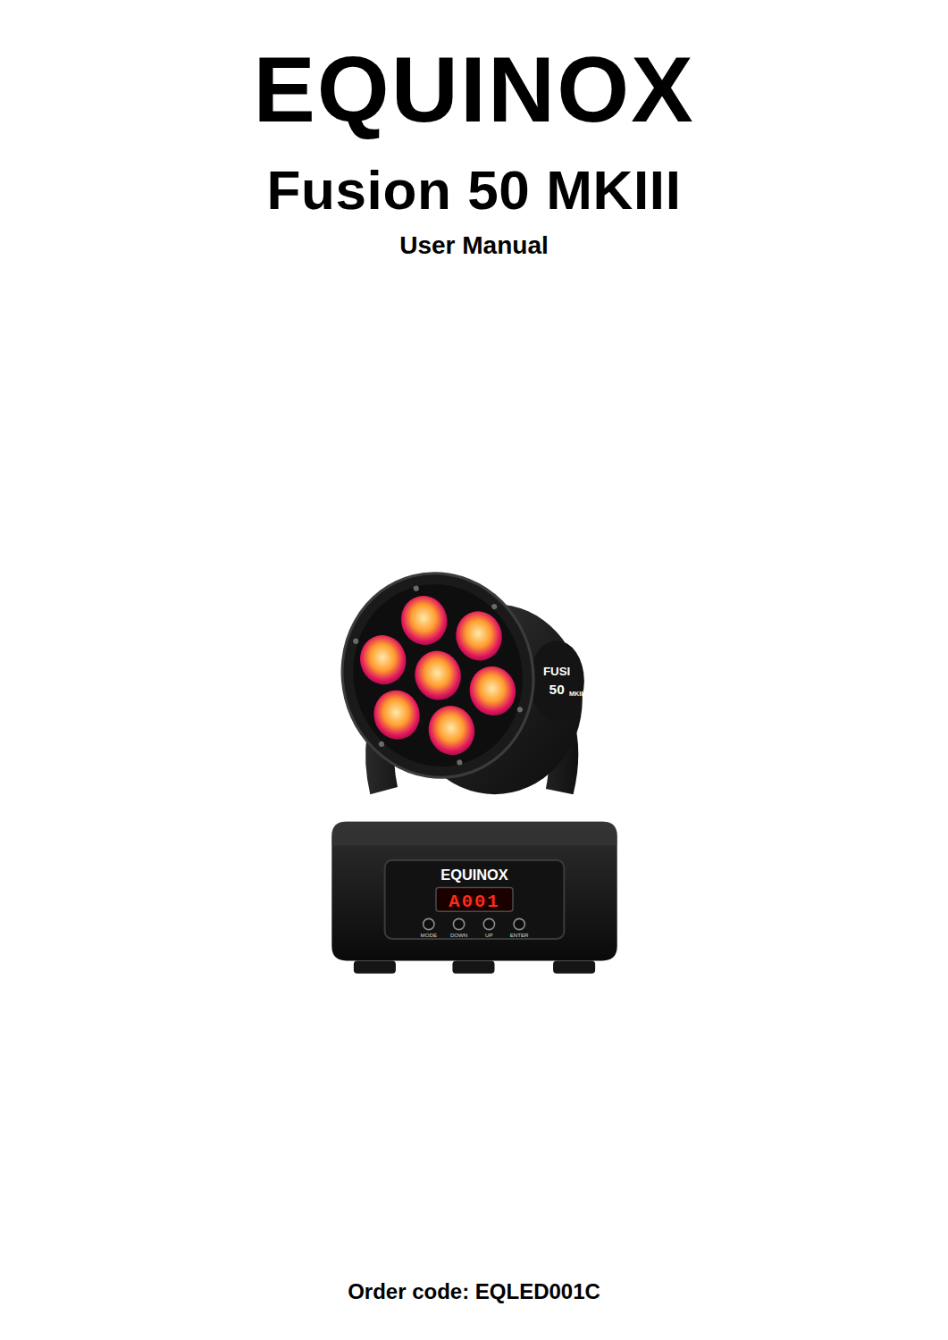Equinox
Fusion 50 MKIII
User Manual
FUSI 50 MKIII EQUINOX A001 MODE DOWN UP ENTER
Order code: EQLED001C